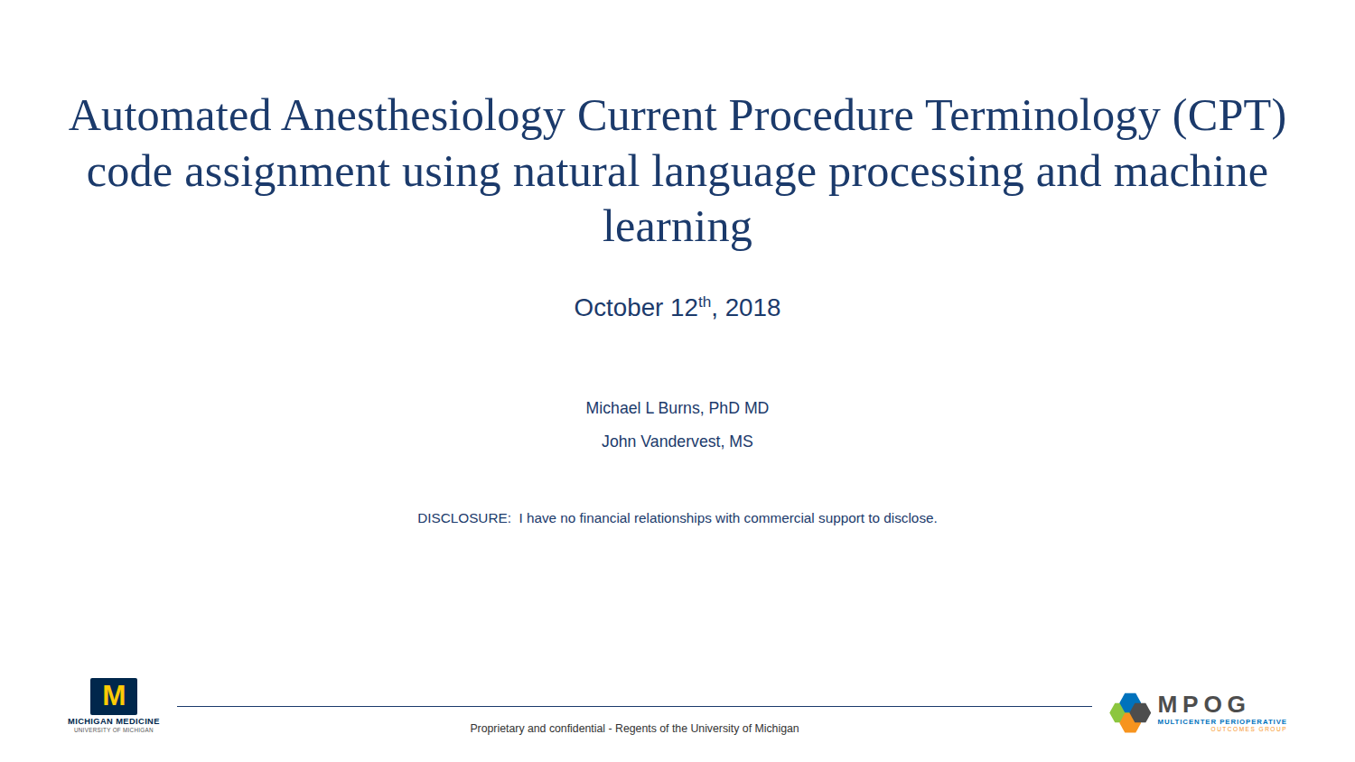Automated Anesthesiology Current Procedure Terminology (CPT) code assignment using natural language processing and machine learning
October 12th, 2018
Michael L Burns, PhD MD
John Vandervest, MS
DISCLOSURE: I have no financial relationships with commercial support to disclose.
M
Michigan Medicine
University of Michigan
Proprietary and confidential - Regents of the University of Michigan
MPOG
Multicenter Perioperative
Outcomes Group